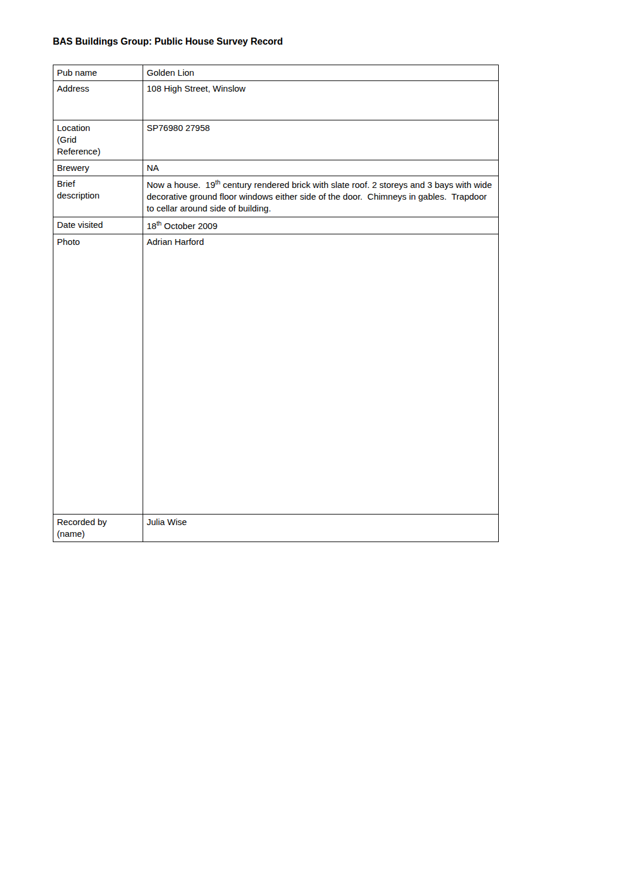BAS Buildings Group: Public House Survey Record
| Pub name | Golden Lion |
| Address | 108 High Street, Winslow |
| Location (Grid Reference) | SP76980 27958 |
| Brewery | NA |
| Brief description | Now a house. 19 th century rendered brick with slate roof. 2 storeys and 3 bays with wide decorative ground floor windows either side of the door. Chimneys in gables. Trapdoor to cellar around side of building. |
| Date visited | 18 th October 2009 |
| Photo | Adrian Harford |
| Recorded by (name) | Julia Wise |